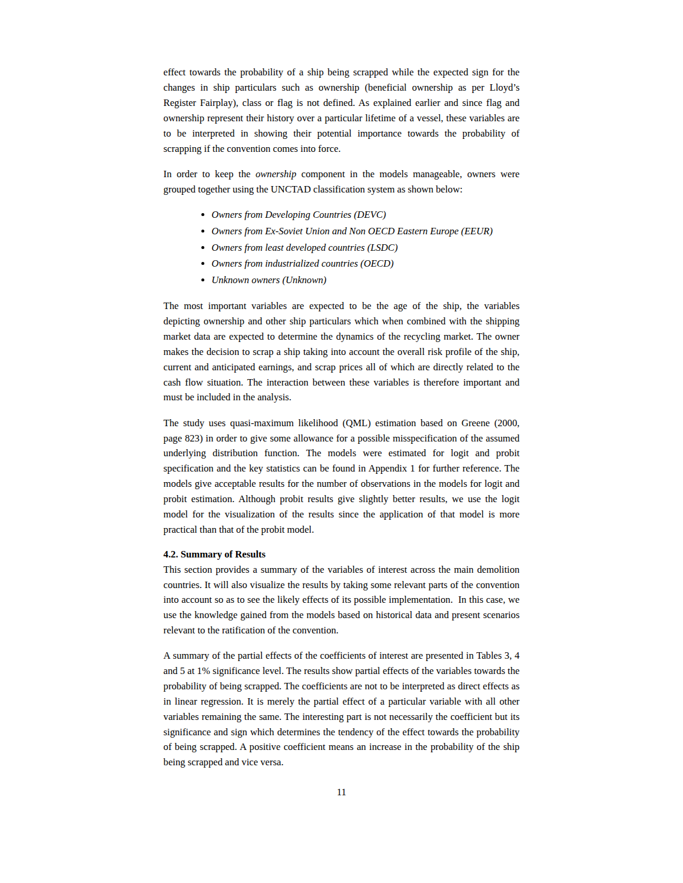effect towards the probability of a ship being scrapped while the expected sign for the changes in ship particulars such as ownership (beneficial ownership as per Lloyd’s Register Fairplay), class or flag is not defined. As explained earlier and since flag and ownership represent their history over a particular lifetime of a vessel, these variables are to be interpreted in showing their potential importance towards the probability of scrapping if the convention comes into force.
In order to keep the ownership component in the models manageable, owners were grouped together using the UNCTAD classification system as shown below:
Owners from Developing Countries (DEVC)
Owners from Ex-Soviet Union and Non OECD Eastern Europe (EEUR)
Owners from least developed countries (LSDC)
Owners from industrialized countries (OECD)
Unknown owners (Unknown)
The most important variables are expected to be the age of the ship, the variables depicting ownership and other ship particulars which when combined with the shipping market data are expected to determine the dynamics of the recycling market. The owner makes the decision to scrap a ship taking into account the overall risk profile of the ship, current and anticipated earnings, and scrap prices all of which are directly related to the cash flow situation. The interaction between these variables is therefore important and must be included in the analysis.
The study uses quasi-maximum likelihood (QML) estimation based on Greene (2000, page 823) in order to give some allowance for a possible misspecification of the assumed underlying distribution function. The models were estimated for logit and probit specification and the key statistics can be found in Appendix 1 for further reference. The models give acceptable results for the number of observations in the models for logit and probit estimation. Although probit results give slightly better results, we use the logit model for the visualization of the results since the application of that model is more practical than that of the probit model.
4.2. Summary of Results
This section provides a summary of the variables of interest across the main demolition countries. It will also visualize the results by taking some relevant parts of the convention into account so as to see the likely effects of its possible implementation. In this case, we use the knowledge gained from the models based on historical data and present scenarios relevant to the ratification of the convention.
A summary of the partial effects of the coefficients of interest are presented in Tables 3, 4 and 5 at 1% significance level. The results show partial effects of the variables towards the probability of being scrapped. The coefficients are not to be interpreted as direct effects as in linear regression. It is merely the partial effect of a particular variable with all other variables remaining the same. The interesting part is not necessarily the coefficient but its significance and sign which determines the tendency of the effect towards the probability of being scrapped. A positive coefficient means an increase in the probability of the ship being scrapped and vice versa.
11